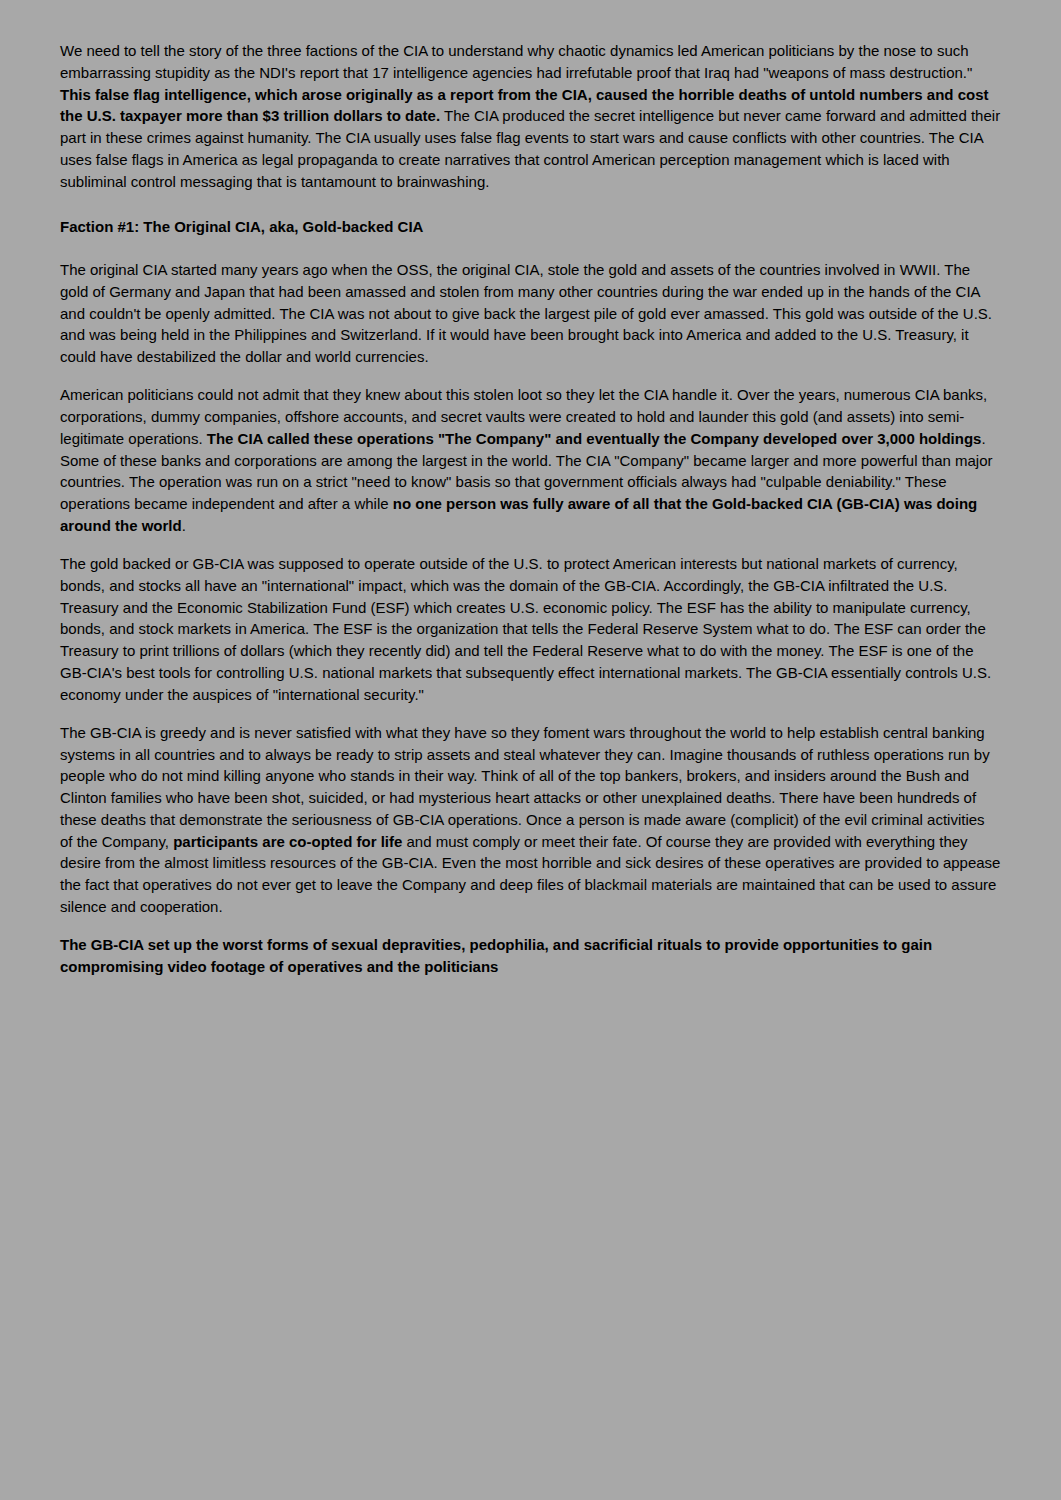We need to tell the story of the three factions of the CIA to understand why chaotic dynamics led American politicians by the nose to such embarrassing stupidity as the NDI's report that 17 intelligence agencies had irrefutable proof that Iraq had "weapons of mass destruction." This false flag intelligence, which arose originally as a report from the CIA, caused the horrible deaths of untold numbers and cost the U.S. taxpayer more than $3 trillion dollars to date. The CIA produced the secret intelligence but never came forward and admitted their part in these crimes against humanity. The CIA usually uses false flag events to start wars and cause conflicts with other countries. The CIA uses false flags in America as legal propaganda to create narratives that control American perception management which is laced with subliminal control messaging that is tantamount to brainwashing.
Faction #1: The Original CIA, aka, Gold-backed CIA
The original CIA started many years ago when the OSS, the original CIA, stole the gold and assets of the countries involved in WWII. The gold of Germany and Japan that had been amassed and stolen from many other countries during the war ended up in the hands of the CIA and couldn't be openly admitted. The CIA was not about to give back the largest pile of gold ever amassed. This gold was outside of the U.S. and was being held in the Philippines and Switzerland. If it would have been brought back into America and added to the U.S. Treasury, it could have destabilized the dollar and world currencies.
American politicians could not admit that they knew about this stolen loot so they let the CIA handle it. Over the years, numerous CIA banks, corporations, dummy companies, offshore accounts, and secret vaults were created to hold and launder this gold (and assets) into semi-legitimate operations. The CIA called these operations "The Company" and eventually the Company developed over 3,000 holdings. Some of these banks and corporations are among the largest in the world. The CIA "Company" became larger and more powerful than major countries. The operation was run on a strict "need to know" basis so that government officials always had "culpable deniability." These operations became independent and after a while no one person was fully aware of all that the Gold-backed CIA (GB-CIA) was doing around the world.
The gold backed or GB-CIA was supposed to operate outside of the U.S. to protect American interests but national markets of currency, bonds, and stocks all have an "international" impact, which was the domain of the GB-CIA. Accordingly, the GB-CIA infiltrated the U.S. Treasury and the Economic Stabilization Fund (ESF) which creates U.S. economic policy. The ESF has the ability to manipulate currency, bonds, and stock markets in America. The ESF is the organization that tells the Federal Reserve System what to do. The ESF can order the Treasury to print trillions of dollars (which they recently did) and tell the Federal Reserve what to do with the money. The ESF is one of the GB-CIA's best tools for controlling U.S. national markets that subsequently effect international markets. The GB-CIA essentially controls U.S. economy under the auspices of "international security."
The GB-CIA is greedy and is never satisfied with what they have so they foment wars throughout the world to help establish central banking systems in all countries and to always be ready to strip assets and steal whatever they can. Imagine thousands of ruthless operations run by people who do not mind killing anyone who stands in their way. Think of all of the top bankers, brokers, and insiders around the Bush and Clinton families who have been shot, suicided, or had mysterious heart attacks or other unexplained deaths. There have been hundreds of these deaths that demonstrate the seriousness of GB-CIA operations. Once a person is made aware (complicit) of the evil criminal activities of the Company, participants are co-opted for life and must comply or meet their fate. Of course they are provided with everything they desire from the almost limitless resources of the GB-CIA. Even the most horrible and sick desires of these operatives are provided to appease the fact that operatives do not ever get to leave the Company and deep files of blackmail materials are maintained that can be used to assure silence and cooperation.
The GB-CIA set up the worst forms of sexual depravities, pedophilia, and sacrificial rituals to provide opportunities to gain compromising video footage of operatives and the politicians